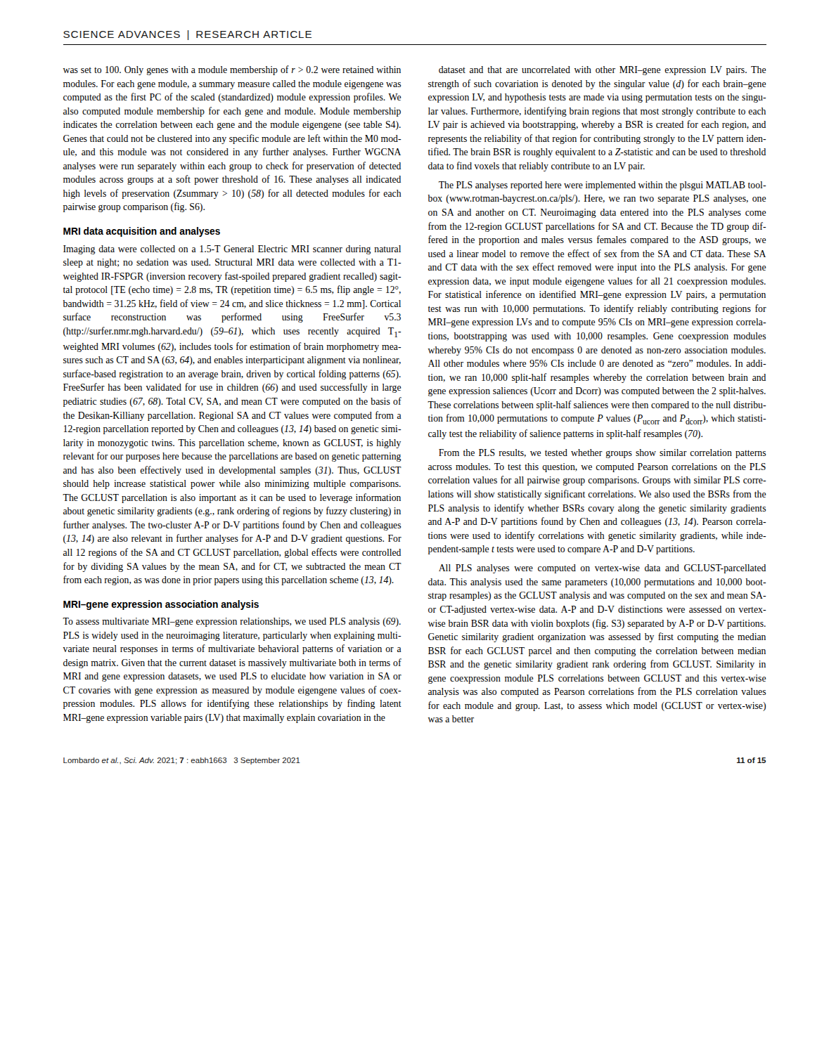SCIENCE ADVANCES|RESEARCH ARTICLE
was set to 100. Only genes with a module membership of r > 0.2 were retained within modules. For each gene module, a summary measure called the module eigengene was computed as the first PC of the scaled (standardized) module expression profiles. We also computed module membership for each gene and module. Module membership indicates the correlation between each gene and the module eigengene (see table S4). Genes that could not be clustered into any specific module are left within the M0 module, and this module was not considered in any further analyses. Further WGCNA analyses were run separately within each group to check for preservation of detected modules across groups at a soft power threshold of 16. These analyses all indicated high levels of preservation (Zsummary > 10) (58) for all detected modules for each pairwise group comparison (fig. S6).
MRI data acquisition and analyses
Imaging data were collected on a 1.5-T General Electric MRI scanner during natural sleep at night; no sedation was used. Structural MRI data were collected with a T1-weighted IR-FSPGR (inversion recovery fast-spoiled prepared gradient recalled) sagittal protocol [TE (echo time) = 2.8 ms, TR (repetition time) = 6.5 ms, flip angle = 12°, bandwidth = 31.25 kHz, field of view = 24 cm, and slice thickness = 1.2 mm]. Cortical surface reconstruction was performed using FreeSurfer v5.3 (http://surfer.nmr.mgh.harvard.edu/) (59–61), which uses recently acquired T1-weighted MRI volumes (62), includes tools for estimation of brain morphometry measures such as CT and SA (63, 64), and enables interparticipant alignment via nonlinear, surface-based registration to an average brain, driven by cortical folding patterns (65). FreeSurfer has been validated for use in children (66) and used successfully in large pediatric studies (67, 68). Total CV, SA, and mean CT were computed on the basis of the Desikan-Killiany parcellation. Regional SA and CT values were computed from a 12-region parcellation reported by Chen and colleagues (13, 14) based on genetic similarity in monozygotic twins. This parcellation scheme, known as GCLUST, is highly relevant for our purposes here because the parcellations are based on genetic patterning and has also been effectively used in developmental samples (31). Thus, GCLUST should help increase statistical power while also minimizing multiple comparisons. The GCLUST parcellation is also important as it can be used to leverage information about genetic similarity gradients (e.g., rank ordering of regions by fuzzy clustering) in further analyses. The two-cluster A-P or D-V partitions found by Chen and colleagues (13, 14) are also relevant in further analyses for A-P and D-V gradient questions. For all 12 regions of the SA and CT GCLUST parcellation, global effects were controlled for by dividing SA values by the mean SA, and for CT, we subtracted the mean CT from each region, as was done in prior papers using this parcellation scheme (13, 14).
MRI–gene expression association analysis
To assess multivariate MRI–gene expression relationships, we used PLS analysis (69). PLS is widely used in the neuroimaging literature, particularly when explaining multivariate neural responses in terms of multivariate behavioral patterns of variation or a design matrix. Given that the current dataset is massively multivariate both in terms of MRI and gene expression datasets, we used PLS to elucidate how variation in SA or CT covaries with gene expression as measured by module eigengene values of coexpression modules. PLS allows for identifying these relationships by finding latent MRI–gene expression variable pairs (LV) that maximally explain covariation in the
dataset and that are uncorrelated with other MRI–gene expression LV pairs. The strength of such covariation is denoted by the singular value (d) for each brain–gene expression LV, and hypothesis tests are made via using permutation tests on the singular values. Furthermore, identifying brain regions that most strongly contribute to each LV pair is achieved via bootstrapping, whereby a BSR is created for each region, and represents the reliability of that region for contributing strongly to the LV pattern identified. The brain BSR is roughly equivalent to a Z-statistic and can be used to threshold data to find voxels that reliably contribute to an LV pair.
The PLS analyses reported here were implemented within the plsgui MATLAB toolbox (www.rotman-baycrest.on.ca/pls/). Here, we ran two separate PLS analyses, one on SA and another on CT. Neuroimaging data entered into the PLS analyses come from the 12-region GCLUST parcellations for SA and CT. Because the TD group differed in the proportion and males versus females compared to the ASD groups, we used a linear model to remove the effect of sex from the SA and CT data. These SA and CT data with the sex effect removed were input into the PLS analysis. For gene expression data, we input module eigengene values for all 21 coexpression modules. For statistical inference on identified MRI–gene expression LV pairs, a permutation test was run with 10,000 permutations. To identify reliably contributing regions for MRI–gene expression LVs and to compute 95% CIs on MRI–gene expression correlations, bootstrapping was used with 10,000 resamples. Gene coexpression modules whereby 95% CIs do not encompass 0 are denoted as non-zero association modules. All other modules where 95% CIs include 0 are denoted as “zero” modules. In addition, we ran 10,000 split-half resamples whereby the correlation between brain and gene expression saliences (Ucorr and Dcorr) was computed between the 2 split-halves. These correlations between split-half saliences were then compared to the null distribution from 10,000 permutations to compute P values (Pucorr and Pdcorr), which statistically test the reliability of salience patterns in split-half resamples (70).
From the PLS results, we tested whether groups show similar correlation patterns across modules. To test this question, we computed Pearson correlations on the PLS correlation values for all pairwise group comparisons. Groups with similar PLS correlations will show statistically significant correlations. We also used the BSRs from the PLS analysis to identify whether BSRs covary along the genetic similarity gradients and A-P and D-V partitions found by Chen and colleagues (13, 14). Pearson correlations were used to identify correlations with genetic similarity gradients, while independent-sample t tests were used to compare A-P and D-V partitions.
All PLS analyses were computed on vertex-wise data and GCLUST-parcellated data. This analysis used the same parameters (10,000 permutations and 10,000 bootstrap resamples) as the GCLUST analysis and was computed on the sex and mean SA- or CT-adjusted vertex-wise data. A-P and D-V distinctions were assessed on vertex-wise brain BSR data with violin boxplots (fig. S3) separated by A-P or D-V partitions. Genetic similarity gradient organization was assessed by first computing the median BSR for each GCLUST parcel and then computing the correlation between median BSR and the genetic similarity gradient rank ordering from GCLUST. Similarity in gene coexpression module PLS correlations between GCLUST and this vertex-wise analysis was also computed as Pearson correlations from the PLS correlation values for each module and group. Last, to assess which model (GCLUST or vertex-wise) was a better
Lombardo et al., Sci. Adv. 2021; 7 : eabh1663 3 September 2021
11 of 15